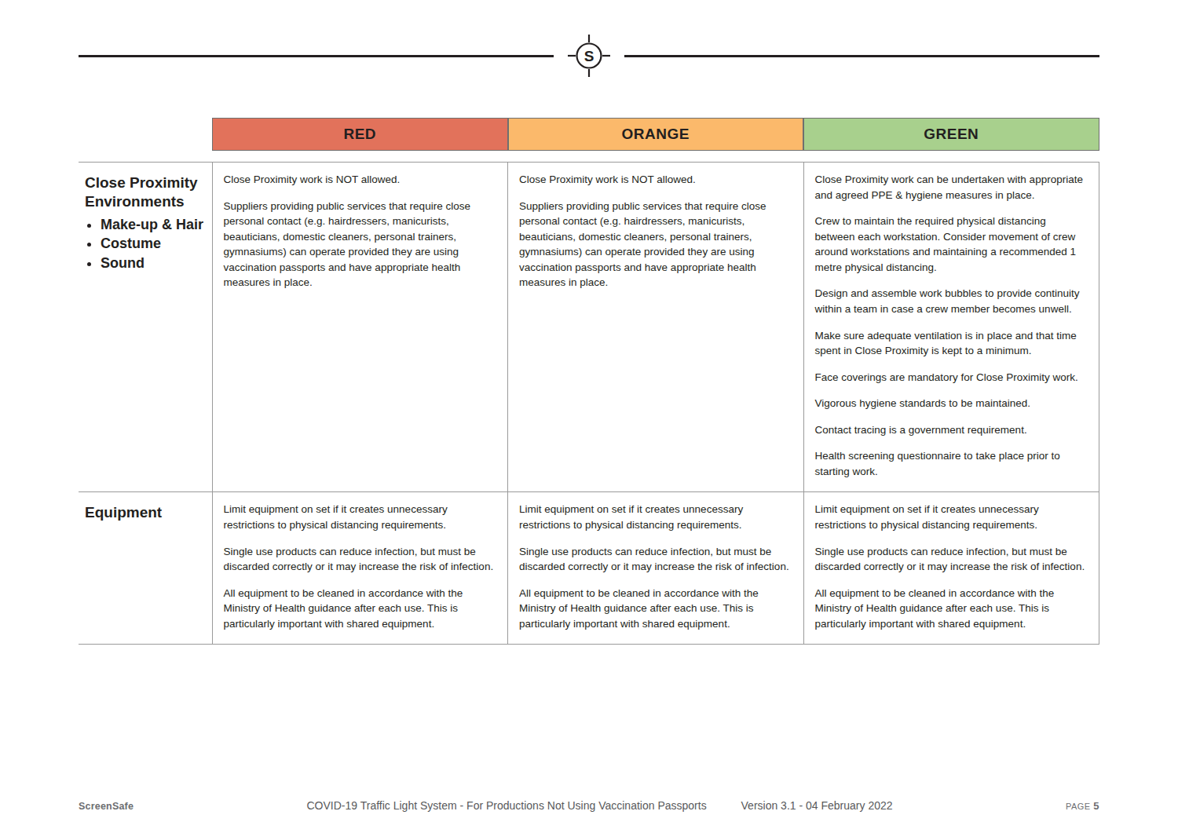S
| | RED | ORANGE | GREEN |
| --- | --- | --- | --- |
| Close Proximity Environments Make-up & Hair Costume Sound | Close Proximity work is NOT allowed. Suppliers providing public services that require close personal contact (e.g. hairdressers, manicurists, beauticians, domestic cleaners, personal trainers, gymnasiums) can operate provided they are using vaccination passports and have appropriate health measures in place. | Close Proximity work is NOT allowed. Suppliers providing public services that require close personal contact (e.g. hairdressers, manicurists, beauticians, domestic cleaners, personal trainers, gymnasiums) can operate provided they are using vaccination passports and have appropriate health measures in place. | Close Proximity work can be undertaken with appropriate and agreed PPE & hygiene measures in place. Crew to maintain the required physical distancing between each workstation. Consider movement of crew around workstations and maintaining a recommended 1 metre physical distancing. Design and assemble work bubbles to provide continuity within a team in case a crew member becomes unwell. Make sure adequate ventilation is in place and that time spent in Close Proximity is kept to a minimum. Face coverings are mandatory for Close Proximity work. Vigorous hygiene standards to be maintained. Contact tracing is a government requirement. Health screening questionnaire to take place prior to starting work. |
| Equipment | Limit equipment on set if it creates unnecessary restrictions to physical distancing requirements. Single use products can reduce infection, but must be discarded correctly or it may increase the risk of infection. All equipment to be cleaned in accordance with the Ministry of Health guidance after each use. This is particularly important with shared equipment. | Limit equipment on set if it creates unnecessary restrictions to physical distancing requirements. Single use products can reduce infection, but must be discarded correctly or it may increase the risk of infection. All equipment to be cleaned in accordance with the Ministry of Health guidance after each use. This is particularly important with shared equipment. | Limit equipment on set if it creates unnecessary restrictions to physical distancing requirements. Single use products can reduce infection, but must be discarded correctly or it may increase the risk of infection. All equipment to be cleaned in accordance with the Ministry of Health guidance after each use. This is particularly important with shared equipment. |
ScreenSafe
COVID-19 Traffic Light System - For Productions Not Using Vaccination Passports Version 3.1 - 04 February 2022
PAGE 5